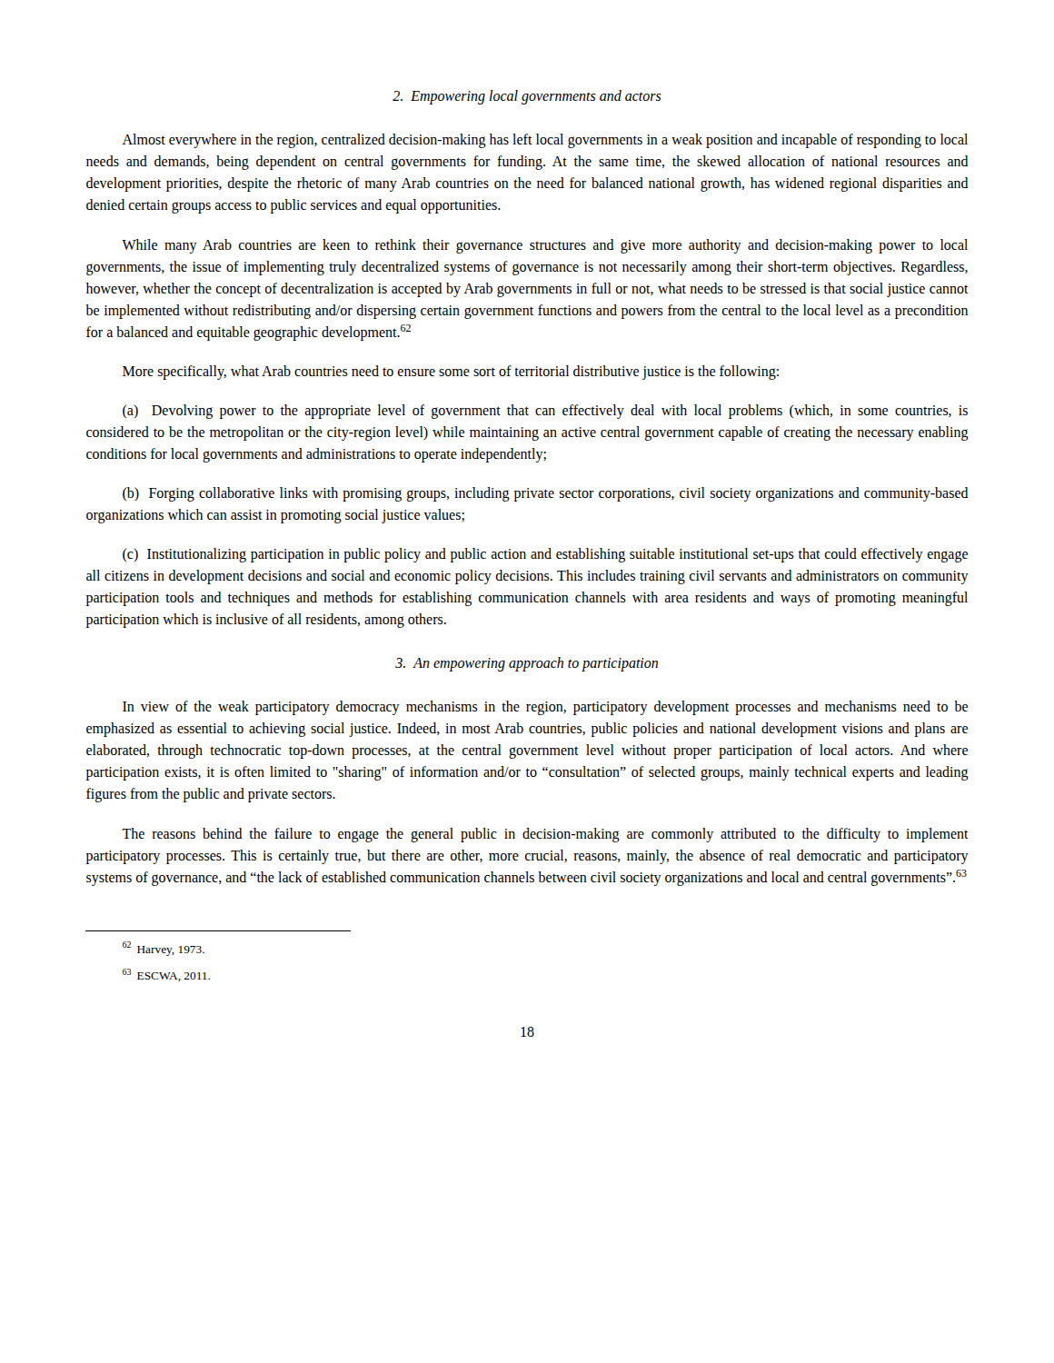2. Empowering local governments and actors
Almost everywhere in the region, centralized decision-making has left local governments in a weak position and incapable of responding to local needs and demands, being dependent on central governments for funding. At the same time, the skewed allocation of national resources and development priorities, despite the rhetoric of many Arab countries on the need for balanced national growth, has widened regional disparities and denied certain groups access to public services and equal opportunities.
While many Arab countries are keen to rethink their governance structures and give more authority and decision-making power to local governments, the issue of implementing truly decentralized systems of governance is not necessarily among their short-term objectives. Regardless, however, whether the concept of decentralization is accepted by Arab governments in full or not, what needs to be stressed is that social justice cannot be implemented without redistributing and/or dispersing certain government functions and powers from the central to the local level as a precondition for a balanced and equitable geographic development.62
More specifically, what Arab countries need to ensure some sort of territorial distributive justice is the following:
(a) Devolving power to the appropriate level of government that can effectively deal with local problems (which, in some countries, is considered to be the metropolitan or the city-region level) while maintaining an active central government capable of creating the necessary enabling conditions for local governments and administrations to operate independently;
(b) Forging collaborative links with promising groups, including private sector corporations, civil society organizations and community-based organizations which can assist in promoting social justice values;
(c) Institutionalizing participation in public policy and public action and establishing suitable institutional set-ups that could effectively engage all citizens in development decisions and social and economic policy decisions. This includes training civil servants and administrators on community participation tools and techniques and methods for establishing communication channels with area residents and ways of promoting meaningful participation which is inclusive of all residents, among others.
3. An empowering approach to participation
In view of the weak participatory democracy mechanisms in the region, participatory development processes and mechanisms need to be emphasized as essential to achieving social justice. Indeed, in most Arab countries, public policies and national development visions and plans are elaborated, through technocratic top-down processes, at the central government level without proper participation of local actors. And where participation exists, it is often limited to "sharing" of information and/or to “consultation” of selected groups, mainly technical experts and leading figures from the public and private sectors.
The reasons behind the failure to engage the general public in decision-making are commonly attributed to the difficulty to implement participatory processes. This is certainly true, but there are other, more crucial, reasons, mainly, the absence of real democratic and participatory systems of governance, and “the lack of established communication channels between civil society organizations and local and central governments”.63
62Harvey, 1973.
63ESCWA, 2011.
18